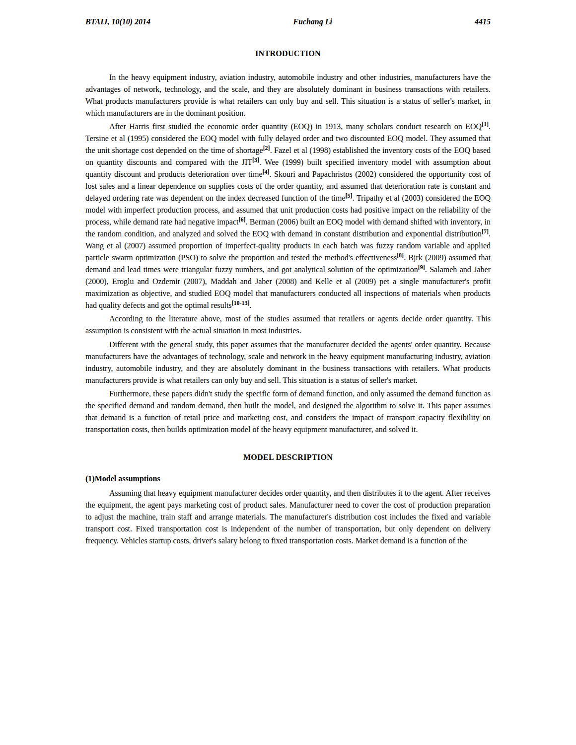BTAIJ, 10(10) 2014 Fuchang Li 4415
INTRODUCTION
In the heavy equipment industry, aviation industry, automobile industry and other industries, manufacturers have the advantages of network, technology, and the scale, and they are absolutely dominant in business transactions with retailers. What products manufacturers provide is what retailers can only buy and sell. This situation is a status of seller's market, in which manufacturers are in the dominant position.
After Harris first studied the economic order quantity (EOQ) in 1913, many scholars conduct research on EOQ[1]. Tersine et al (1995) considered the EOQ model with fully delayed order and two discounted EOQ model. They assumed that the unit shortage cost depended on the time of shortage[2]. Fazel et al (1998) established the inventory costs of the EOQ based on quantity discounts and compared with the JIT[3]. Wee (1999) built specified inventory model with assumption about quantity discount and products deterioration over time[4]. Skouri and Papachristos (2002) considered the opportunity cost of lost sales and a linear dependence on supplies costs of the order quantity, and assumed that deterioration rate is constant and delayed ordering rate was dependent on the index decreased function of the time[5]. Tripathy et al (2003) considered the EOQ model with imperfect production process, and assumed that unit production costs had positive impact on the reliability of the process, while demand rate had negative impact[6]. Berman (2006) built an EOQ model with demand shifted with inventory, in the random condition, and analyzed and solved the EOQ with demand in constant distribution and exponential distribution[7]. Wang et al (2007) assumed proportion of imperfect-quality products in each batch was fuzzy random variable and applied particle swarm optimization (PSO) to solve the proportion and tested the method's effectiveness[8]. Bjrk (2009) assumed that demand and lead times were triangular fuzzy numbers, and got analytical solution of the optimization[9]. Salameh and Jaber (2000), Eroglu and Ozdemir (2007), Maddah and Jaber (2008) and Kelle et al (2009) pet a single manufacturer's profit maximization as objective, and studied EOQ model that manufacturers conducted all inspections of materials when products had quality defects and got the optimal results[10-13].
According to the literature above, most of the studies assumed that retailers or agents decide order quantity. This assumption is consistent with the actual situation in most industries.
Different with the general study, this paper assumes that the manufacturer decided the agents' order quantity. Because manufacturers have the advantages of technology, scale and network in the heavy equipment manufacturing industry, aviation industry, automobile industry, and they are absolutely dominant in the business transactions with retailers. What products manufacturers provide is what retailers can only buy and sell. This situation is a status of seller's market.
Furthermore, these papers didn't study the specific form of demand function, and only assumed the demand function as the specified demand and random demand, then built the model, and designed the algorithm to solve it. This paper assumes that demand is a function of retail price and marketing cost, and considers the impact of transport capacity flexibility on transportation costs, then builds optimization model of the heavy equipment manufacturer, and solved it.
MODEL DESCRIPTION
(1)Model assumptions
Assuming that heavy equipment manufacturer decides order quantity, and then distributes it to the agent. After receives the equipment, the agent pays marketing cost of product sales. Manufacturer need to cover the cost of production preparation to adjust the machine, train staff and arrange materials. The manufacturer's distribution cost includes the fixed and variable transport cost. Fixed transportation cost is independent of the number of transportation, but only dependent on delivery frequency. Vehicles startup costs, driver's salary belong to fixed transportation costs. Market demand is a function of the